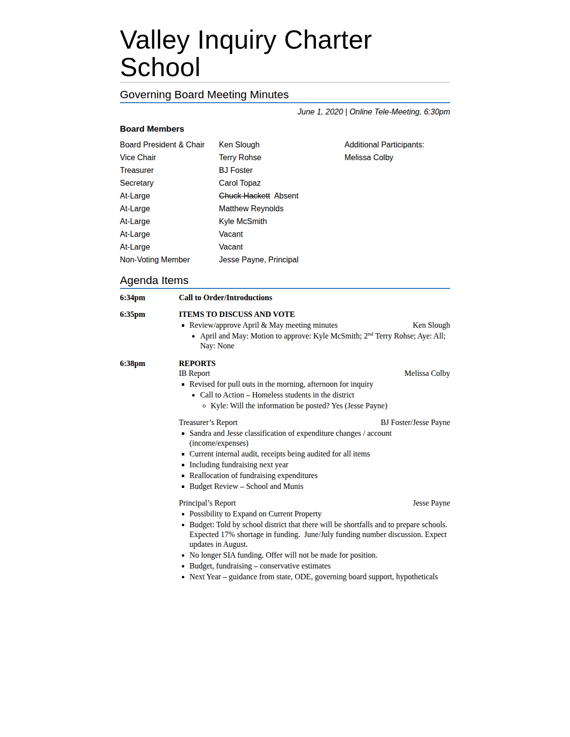Valley Inquiry Charter School
Governing Board Meeting Minutes
June 1, 2020 | Online Tele-Meeting, 6:30pm
Board Members
| Board President & Chair | Ken Slough | Additional Participants: |
| Vice Chair | Terry Rohse | Melissa Colby |
| Treasurer | BJ Foster | |
| Secretary | Carol Topaz | |
| At-Large | Chuck Hackett Absent | |
| At-Large | Matthew Reynolds | |
| At-Large | Kyle McSmith | |
| At-Large | Vacant | |
| At-Large | Vacant | |
| Non-Voting Member | Jesse Payne, Principal | |
Agenda Items
| 6:34pm | Call to Order/Introductions |
| 6:35pm | ITEMS TO DISCUSS AND VOTE Review/approve April & May meeting minutes Ken Slough April and May: Motion to approve: Kyle McSmith; 2 nd Terry Rohse; Aye: All; Nay: None |
| 6:38pm | REPORTS IB Report Melissa Colby Revised for pull outs in the morning, afternoon for inquiry Call to Action – Homeless students in the district Kyle: Will the information be posted? Yes (Jesse Payne) Treasurer’s Report BJ Foster/Jesse Payne Sandra and Jesse classification of expenditure changes / account (income/expenses) Current internal audit, receipts being audited for all items Including fundraising next year Reallocation of fundraising expenditures Budget Review – School and Munis Principal’s Report Jesse Payne Possibility to Expand on Current Property Budget: Told by school district that there will be shortfalls and to prepare schools. Expected 17% shortage in funding. June/July funding number discussion. Expect updates in August. No longer SIA funding. Offer will not be made for position. Budget, fundraising – conservative estimates Next Year – guidance from state, ODE, governing board support, hypotheticals |